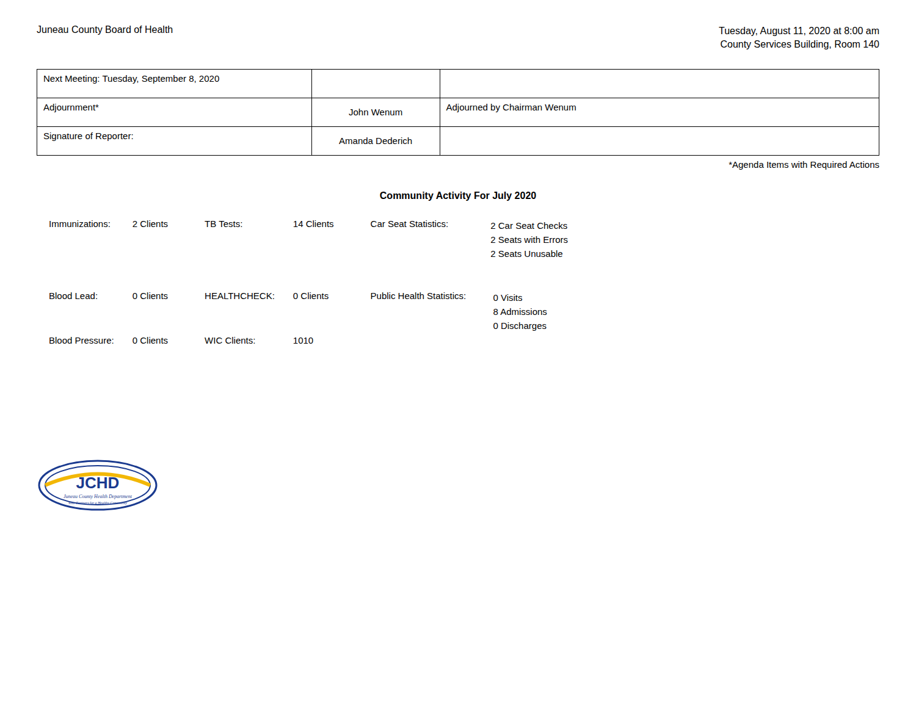Juneau County Board of Health
Tuesday, August 11, 2020 at 8:00 am
County Services Building, Room 140
| Next Meeting: Tuesday, September 8, 2020 | | |
| Adjournment* | John Wenum | Adjourned by Chairman Wenum |
| Signature of Reporter: | Amanda Dederich | |
*Agenda Items with Required Actions
Community Activity For July 2020
| Immunizations: | 2 Clients | TB Tests: | 14 Clients | Car Seat Statistics: | 2 Car Seat Checks 2 Seats with Errors 2 Seats Unusable |
| Blood Lead: | 0 Clients | HEALTHCHECK: | 0 Clients | Public Health Statistics: | 0 Visits 8 Admissions 0 Discharges |
| Blood Pressure: | 0 Clients | WIC Clients: | 1010 | | |
JCHD Juneau County Health Department Your Partners for a Healthy Community